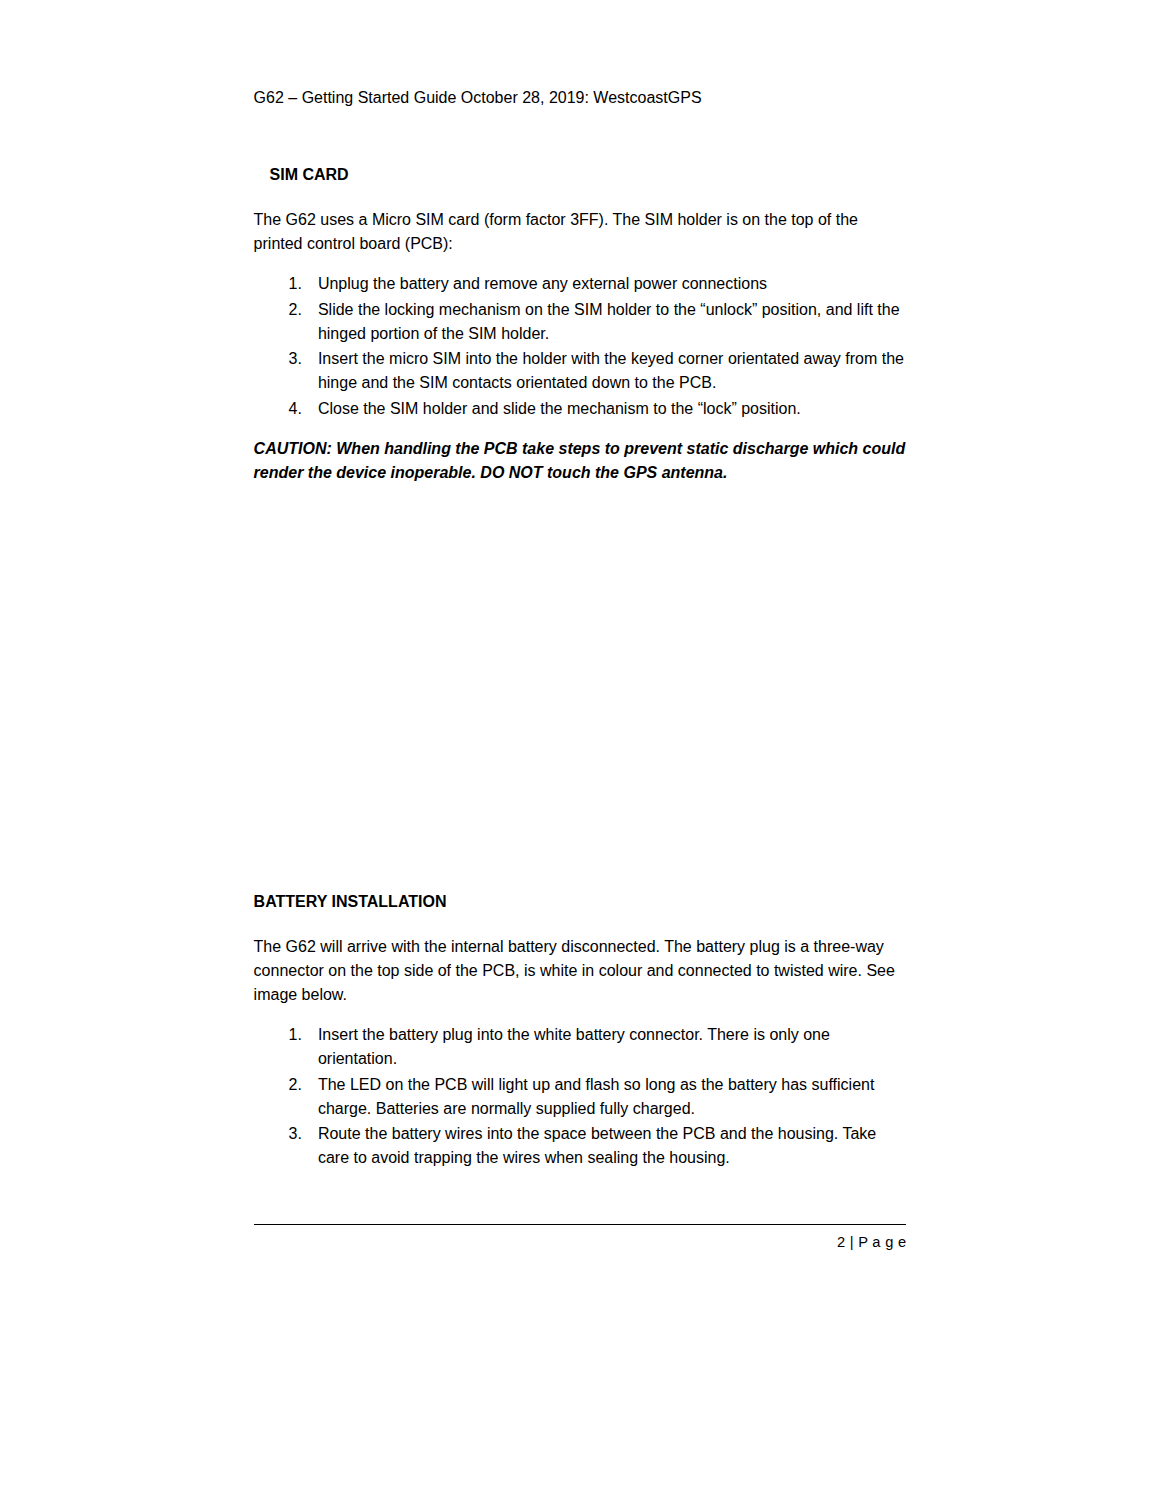G62 – Getting Started Guide October 28, 2019: WestcoastGPS
SIM CARD
The G62 uses a Micro SIM card (form factor 3FF). The SIM holder is on the top of the printed control board (PCB):
Unplug the battery and remove any external power connections
Slide the locking mechanism on the SIM holder to the “unlock” position, and lift the hinged portion of the SIM holder.
Insert the micro SIM into the holder with the keyed corner orientated away from the hinge and the SIM contacts orientated down to the PCB.
Close the SIM holder and slide the mechanism to the “lock” position.
CAUTION: When handling the PCB take steps to prevent static discharge which could render the device inoperable. DO NOT touch the GPS antenna.
BATTERY INSTALLATION
The G62 will arrive with the internal battery disconnected. The battery plug is a three-way connector on the top side of the PCB, is white in colour and connected to twisted wire. See image below.
Insert the battery plug into the white battery connector. There is only one orientation.
The LED on the PCB will light up and flash so long as the battery has sufficient charge. Batteries are normally supplied fully charged.
Route the battery wires into the space between the PCB and the housing. Take care to avoid trapping the wires when sealing the housing.
2 | P a g e